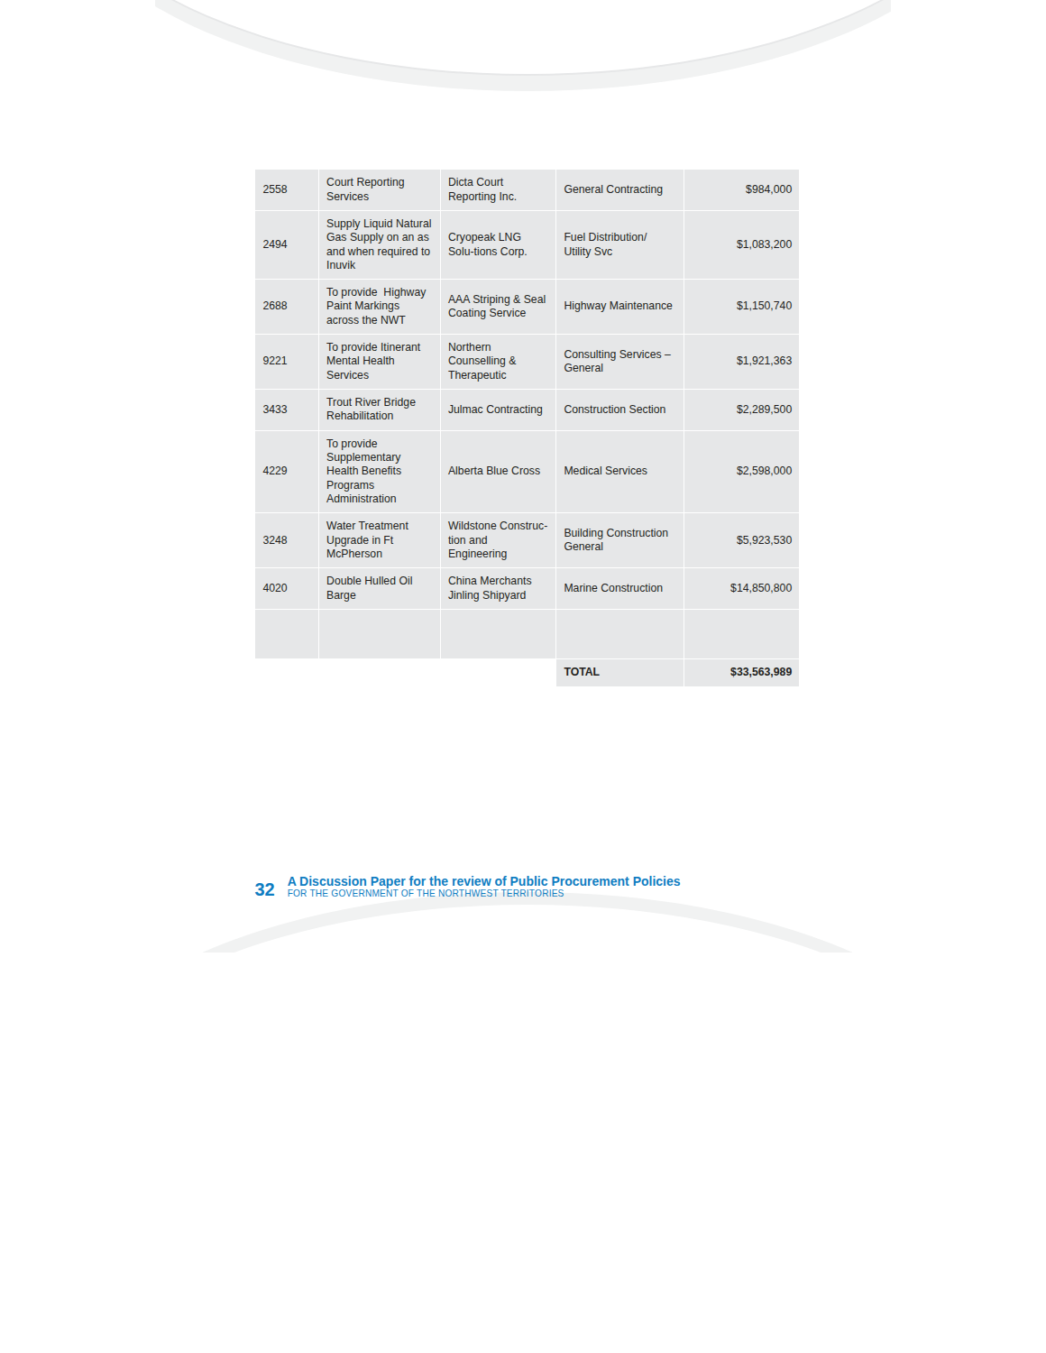| 2558 | Court Reporting Services | Dicta Court Reporting Inc. | General Contracting | $984,000 |
| 2494 | Supply Liquid Natural Gas Supply on an as and when required to Inuvik | Cryopeak LNG Solu-tions Corp. | Fuel Distribution/ Utility Svc | $1,083,200 |
| 2688 | To provide Highway Paint Markings across the NWT | AAA Striping & Seal Coating Service | Highway Maintenance | $1,150,740 |
| 9221 | To provide Itinerant Mental Health Services | Northern Counselling & Therapeutic | Consulting Services – General | $1,921,363 |
| 3433 | Trout River Bridge Rehabilitation | Julmac Contracting | Construction Section | $2,289,500 |
| 4229 | To provide Supplementary Health Benefits Programs Administration | Alberta Blue Cross | Medical Services | $2,598,000 |
| 3248 | Water Treatment Upgrade in Ft McPherson | Wildstone Construc-tion and Engineering | Building Construction General | $5,923,530 |
| 4020 | Double Hulled Oil Barge | China Merchants Jinling Shipyard | Marine Construction | $14,850,800 |
| | | | TOTAL | $33,563,989 |
32
A Discussion Paper for the review of Public Procurement Policies
for the Government of the Northwest Territories